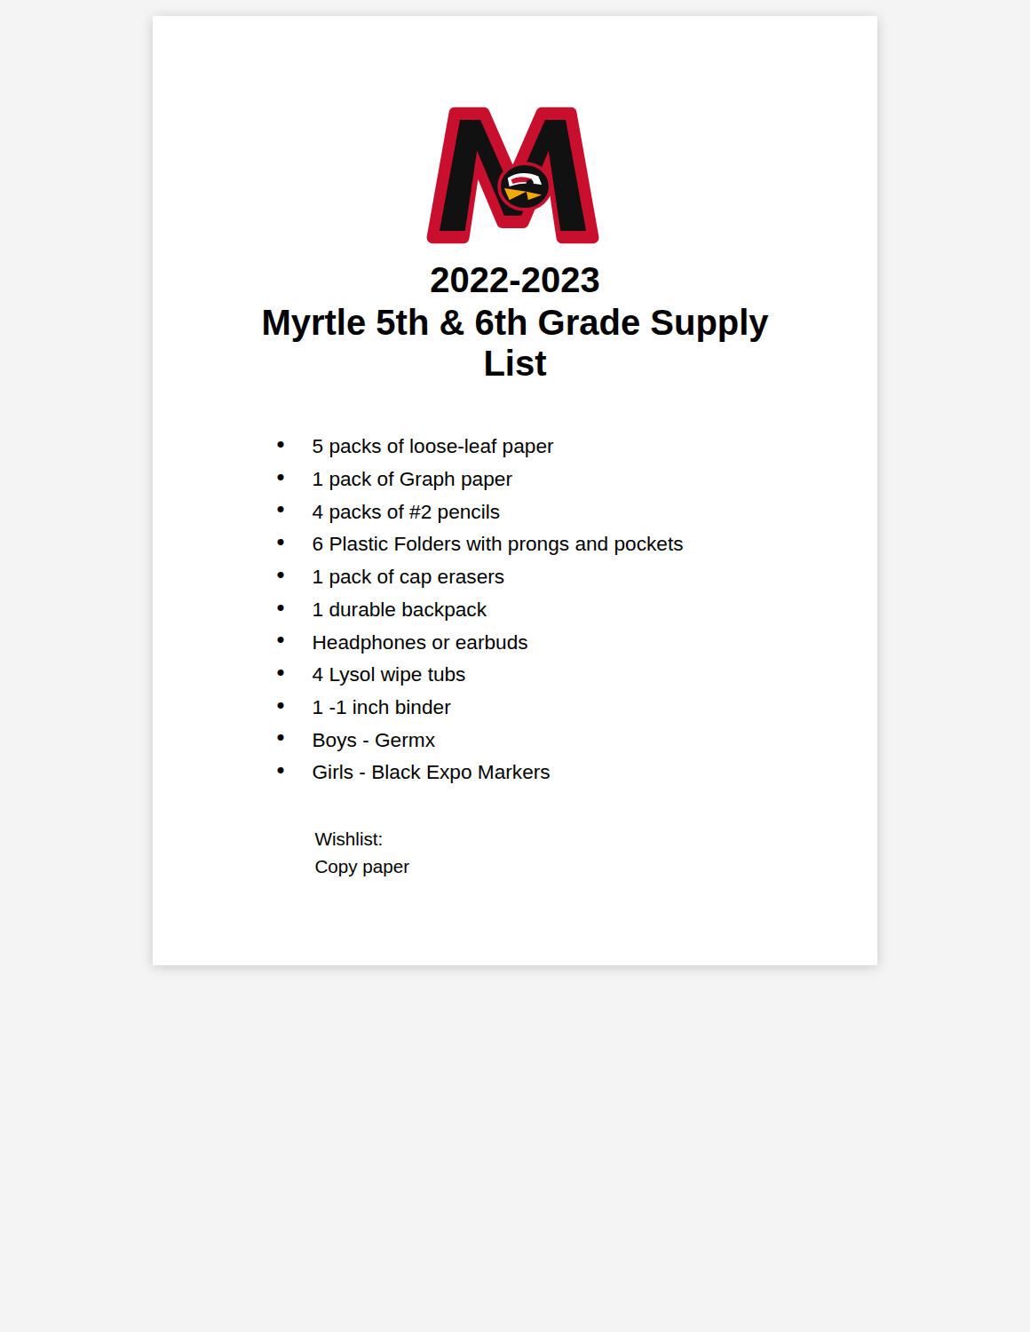2022-2023
Myrtle 5th & 6th Grade Supply List
5 packs of loose-leaf paper
1 pack of Graph paper
4 packs of #2 pencils
6 Plastic Folders with prongs and pockets
1 pack of cap erasers
1 durable backpack
Headphones or earbuds
4 Lysol wipe tubs
1 -1 inch binder
Boys - Germx
Girls - Black Expo Markers
Wishlist:
Copy paper